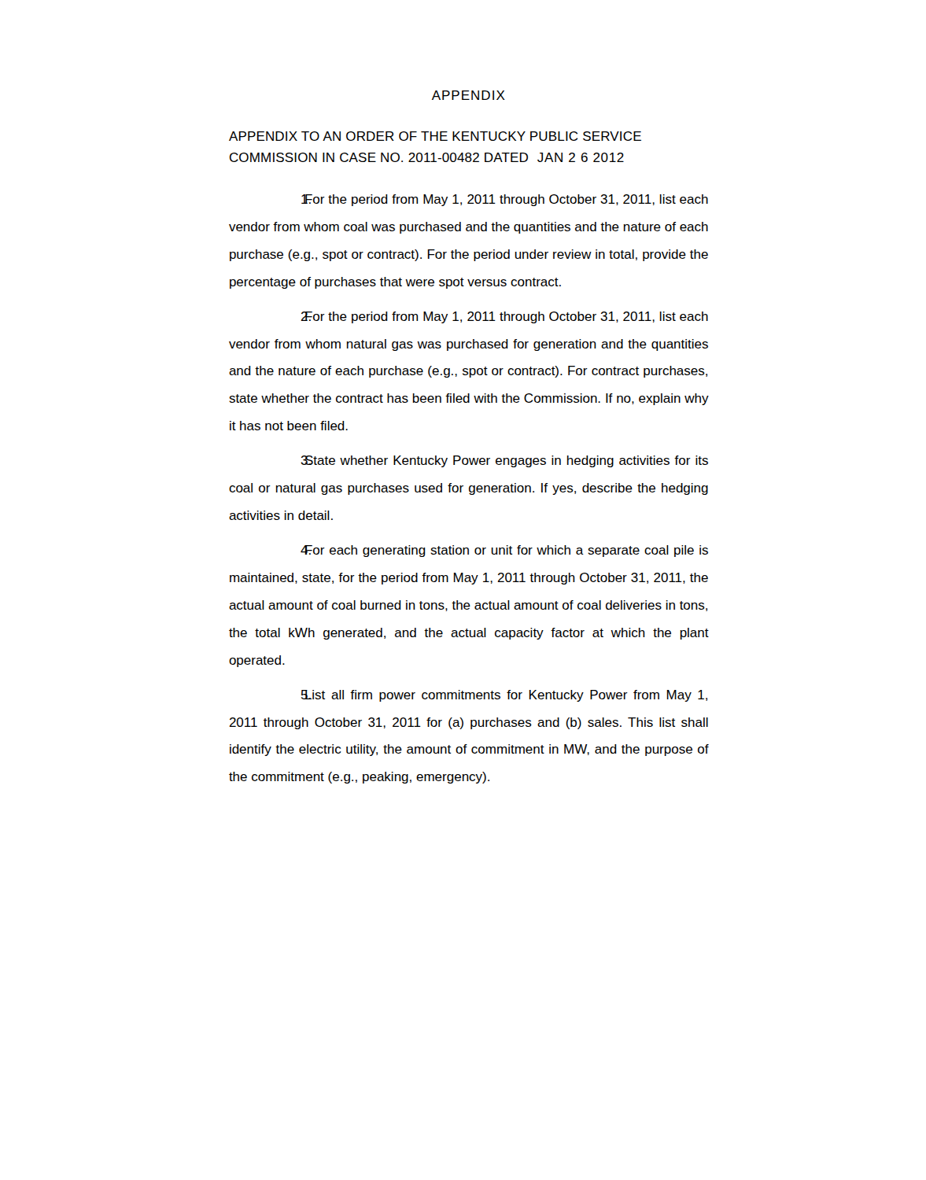APPENDIX
APPENDIX TO AN ORDER OF THE KENTUCKY PUBLIC SERVICE COMMISSION IN CASE NO. 2011-00482 DATED JAN 2 6 2012
For the period from May 1, 2011 through October 31, 2011, list each vendor from whom coal was purchased and the quantities and the nature of each purchase (e.g., spot or contract). For the period under review in total, provide the percentage of purchases that were spot versus contract.
For the period from May 1, 2011 through October 31, 2011, list each vendor from whom natural gas was purchased for generation and the quantities and the nature of each purchase (e.g., spot or contract). For contract purchases, state whether the contract has been filed with the Commission. If no, explain why it has not been filed.
State whether Kentucky Power engages in hedging activities for its coal or natural gas purchases used for generation. If yes, describe the hedging activities in detail.
For each generating station or unit for which a separate coal pile is maintained, state, for the period from May 1, 2011 through October 31, 2011, the actual amount of coal burned in tons, the actual amount of coal deliveries in tons, the total kWh generated, and the actual capacity factor at which the plant operated.
List all firm power commitments for Kentucky Power from May 1, 2011 through October 31, 2011 for (a) purchases and (b) sales. This list shall identify the electric utility, the amount of commitment in MW, and the purpose of the commitment (e.g., peaking, emergency).